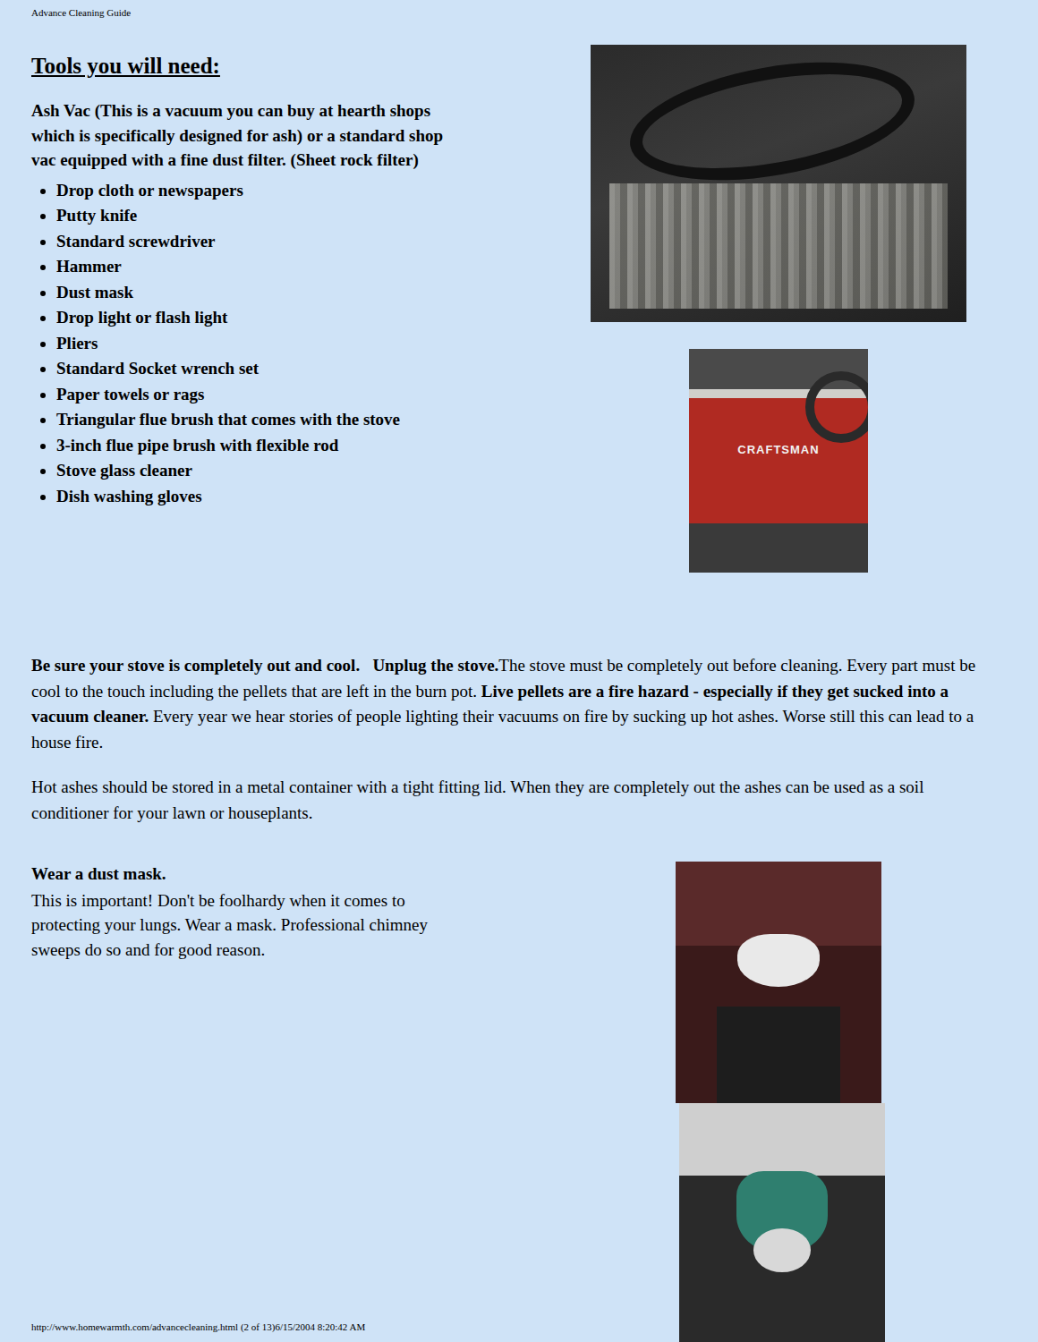Advance Cleaning Guide
Tools you will need:
Ash Vac (This is a vacuum you can buy at hearth shops which is specifically designed for ash) or a standard shop vac equipped with a fine dust filter. (Sheet rock filter)
Drop cloth or newspapers
Putty knife
Standard screwdriver
Hammer
Dust mask
Drop light or flash light
Pliers
Standard Socket wrench set
Paper towels or rags
Triangular flue brush that comes with the stove
3-inch flue pipe brush with flexible rod
Stove glass cleaner
Dish washing gloves
Be sure your stove is completely out and cool. Unplug the stove. The stove must be completely out before cleaning. Every part must be cool to the touch including the pellets that are left in the burn pot. Live pellets are a fire hazard - especially if they get sucked into a vacuum cleaner. Every year we hear stories of people lighting their vacuums on fire by sucking up hot ashes. Worse still this can lead to a house fire.
Hot ashes should be stored in a metal container with a tight fitting lid. When they are completely out the ashes can be used as a soil conditioner for your lawn or houseplants.
Wear a dust mask.
This is important! Don't be foolhardy when it comes to protecting your lungs. Wear a mask. Professional chimney sweeps do so and for good reason.
http://www.homewarmth.com/advancecleaning.html (2 of 13)6/15/2004 8:20:42 AM